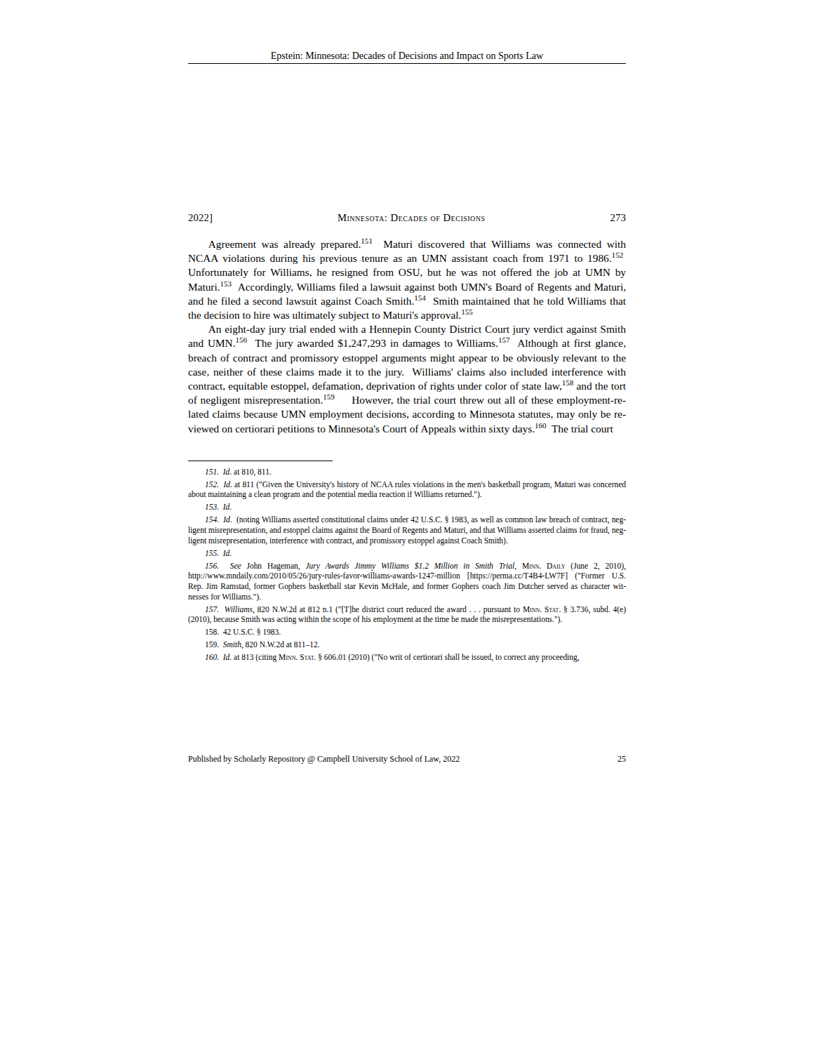Epstein: Minnesota: Decades of Decisions and Impact on Sports Law
2022] Minnesota: Decades of Decisions 273
Agreement was already prepared.151 Maturi discovered that Williams was connected with NCAA violations during his previous tenure as an UMN assistant coach from 1971 to 1986.152 Unfortunately for Williams, he resigned from OSU, but he was not offered the job at UMN by Maturi.153 Accordingly, Williams filed a lawsuit against both UMN's Board of Regents and Maturi, and he filed a second lawsuit against Coach Smith.154 Smith maintained that he told Williams that the decision to hire was ultimately subject to Maturi's approval.155
An eight-day jury trial ended with a Hennepin County District Court jury verdict against Smith and UMN.156 The jury awarded $1,247,293 in damages to Williams.157 Although at first glance, breach of contract and promissory estoppel arguments might appear to be obviously relevant to the case, neither of these claims made it to the jury. Williams' claims also included interference with contract, equitable estoppel, defamation, deprivation of rights under color of state law,158 and the tort of negligent misrepresentation.159 However, the trial court threw out all of these employment-related claims because UMN employment decisions, according to Minnesota statutes, may only be reviewed on certiorari petitions to Minnesota's Court of Appeals within sixty days.160 The trial court
151. Id. at 810, 811.
152. Id. at 811 ("Given the University's history of NCAA rules violations in the men's basketball program, Maturi was concerned about maintaining a clean program and the potential media reaction if Williams returned.").
153. Id.
154. Id. (noting Williams asserted constitutional claims under 42 U.S.C. § 1983, as well as common law breach of contract, negligent misrepresentation, and estoppel claims against the Board of Regents and Maturi, and that Williams asserted claims for fraud, negligent misrepresentation, interference with contract, and promissory estoppel against Coach Smith).
155. Id.
156. See John Hageman, Jury Awards Jimmy Williams $1.2 Million in Smith Trial, Minn. Daily (June 2, 2010), http://www.mndaily.com/2010/05/26/jury-rules-favor-williams-awards-1247-million [https://perma.cc/T4B4-LW7F] ("Former U.S. Rep. Jim Ramstad, former Gophers basketball star Kevin McHale, and former Gophers coach Jim Dutcher served as character witnesses for Williams.").
157. Williams, 820 N.W.2d at 812 n.1 ("[T]he district court reduced the award . . . pursuant to Minn. Stat. § 3.736, subd. 4(e) (2010), because Smith was acting within the scope of his employment at the time he made the misrepresentations.").
158. 42 U.S.C. § 1983.
159. Smith, 820 N.W.2d at 811–12.
160. Id. at 813 (citing Minn. Stat. § 606.01 (2010) ("No writ of certiorari shall be issued, to correct any proceeding,
Published by Scholarly Repository @ Campbell University School of Law, 2022 25